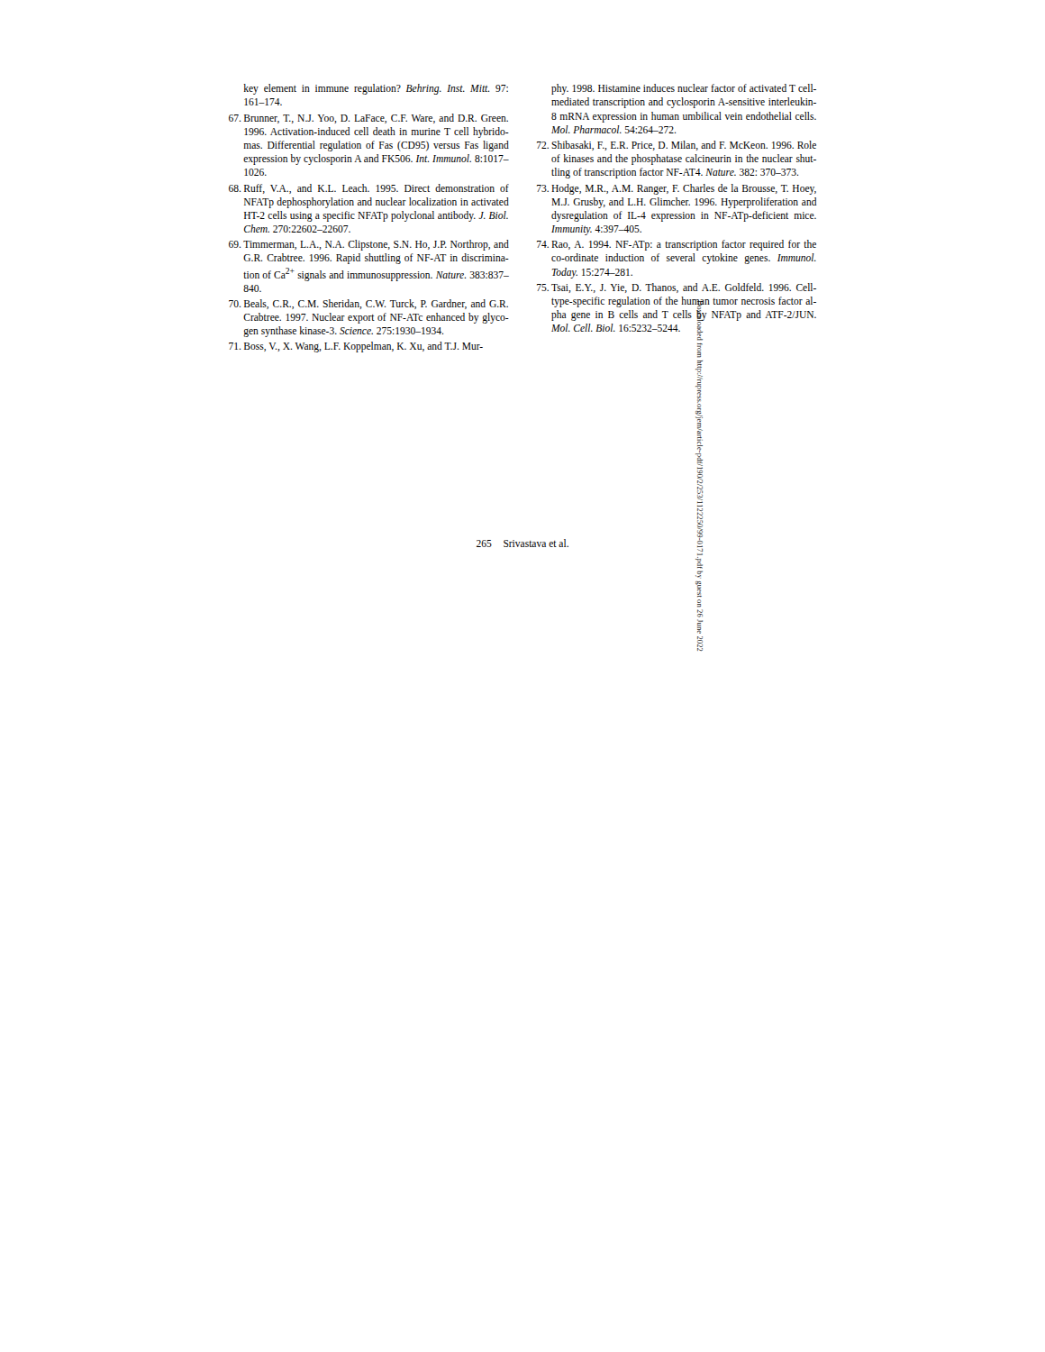Downloaded from http://rupress.org/jem/article-pdf/190/2/253/1122250/99-0171.pdf by guest on 26 June 2022
key element in immune regulation? Behring. Inst. Mitt. 97: 161–174.
67. Brunner, T., N.J. Yoo, D. LaFace, C.F. Ware, and D.R. Green. 1996. Activation-induced cell death in murine T cell hybridomas. Differential regulation of Fas (CD95) versus Fas ligand expression by cyclosporin A and FK506. Int. Immunol. 8:1017–1026.
68. Ruff, V.A., and K.L. Leach. 1995. Direct demonstration of NFATp dephosphorylation and nuclear localization in activated HT-2 cells using a specific NFATp polyclonal antibody. J. Biol. Chem. 270:22602–22607.
69. Timmerman, L.A., N.A. Clipstone, S.N. Ho, J.P. Northrop, and G.R. Crabtree. 1996. Rapid shuttling of NF-AT in discrimination of Ca2+ signals and immunosuppression. Nature. 383:837–840.
70. Beals, C.R., C.M. Sheridan, C.W. Turck, P. Gardner, and G.R. Crabtree. 1997. Nuclear export of NF-ATc enhanced by glycogen synthase kinase-3. Science. 275:1930–1934.
71. Boss, V., X. Wang, L.F. Koppelman, K. Xu, and T.J. Mur-
phy. 1998. Histamine induces nuclear factor of activated T cell-mediated transcription and cyclosporin A-sensitive interleukin-8 mRNA expression in human umbilical vein endothelial cells. Mol. Pharmacol. 54:264–272.
72. Shibasaki, F., E.R. Price, D. Milan, and F. McKeon. 1996. Role of kinases and the phosphatase calcineurin in the nuclear shuttling of transcription factor NF-AT4. Nature. 382: 370–373.
73. Hodge, M.R., A.M. Ranger, F. Charles de la Brousse, T. Hoey, M.J. Grusby, and L.H. Glimcher. 1996. Hyperproliferation and dysregulation of IL-4 expression in NF-ATp-deficient mice. Immunity. 4:397–405.
74. Rao, A. 1994. NF-ATp: a transcription factor required for the co-ordinate induction of several cytokine genes. Immunol. Today. 15:274–281.
75. Tsai, E.Y., J. Yie, D. Thanos, and A.E. Goldfeld. 1996. Cell-type-specific regulation of the human tumor necrosis factor alpha gene in B cells and T cells by NFATp and ATF-2/JUN. Mol. Cell. Biol. 16:5232–5244.
265 Srivastava et al.